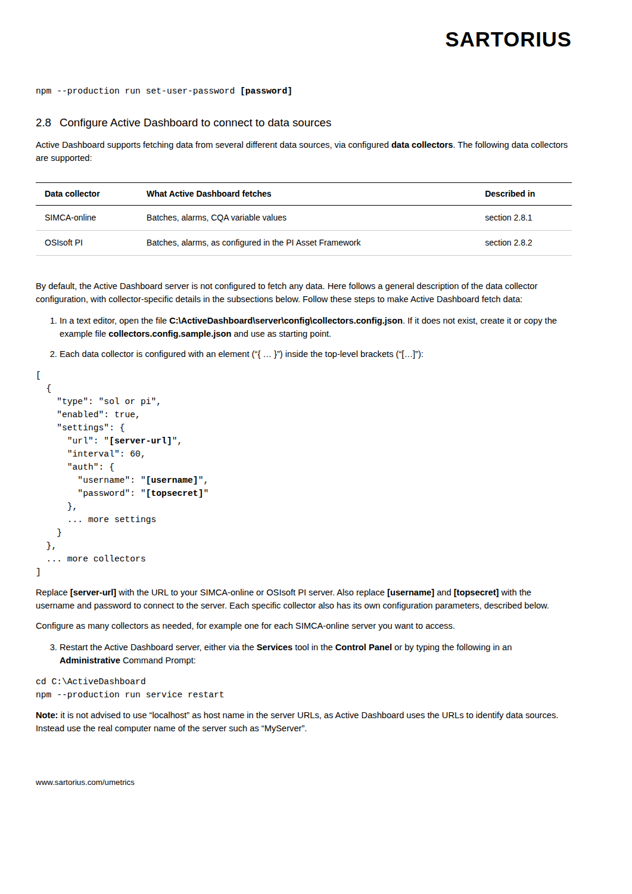SARTORIUS
npm --production run set-user-password [password]
2.8 Configure Active Dashboard to connect to data sources
Active Dashboard supports fetching data from several different data sources, via configured data collectors. The following data collectors are supported:
| Data collector | What Active Dashboard fetches | Described in |
| --- | --- | --- |
| SIMCA-online | Batches, alarms, CQA variable values | section 2.8.1 |
| OSIsoft PI | Batches, alarms, as configured in the PI Asset Framework | section 2.8.2 |
By default, the Active Dashboard server is not configured to fetch any data. Here follows a general description of the data collector configuration, with collector-specific details in the subsections below. Follow these steps to make Active Dashboard fetch data:
In a text editor, open the file C:\ActiveDashboard\server\config\collectors.config.json. If it does not exist, create it or copy the example file collectors.config.sample.json and use as starting point.
Each data collector is configured with an element (“{ … }”) inside the top-level brackets (“[…]”):
[
  {
    "type": "sol or pi",
    "enabled": true,
    "settings": {
      "url": "[server-url]",
      "interval": 60,
      "auth": {
        "username": "[username]",
        "password": "[topsecret]"
      },
      ... more settings
    }
  },
  ... more collectors
]
Replace [server-url] with the URL to your SIMCA-online or OSIsoft PI server. Also replace [username] and [topsecret] with the username and password to connect to the server. Each specific collector also has its own configuration parameters, described below.
Configure as many collectors as needed, for example one for each SIMCA-online server you want to access.
Restart the Active Dashboard server, either via the Services tool in the Control Panel or by typing the following in an Administrative Command Prompt:
cd C:\ActiveDashboard
npm --production run service restart
Note: it is not advised to use “localhost” as host name in the server URLs, as Active Dashboard uses the URLs to identify data sources. Instead use the real computer name of the server such as “MyServer”.
www.sartorius.com/umetrics